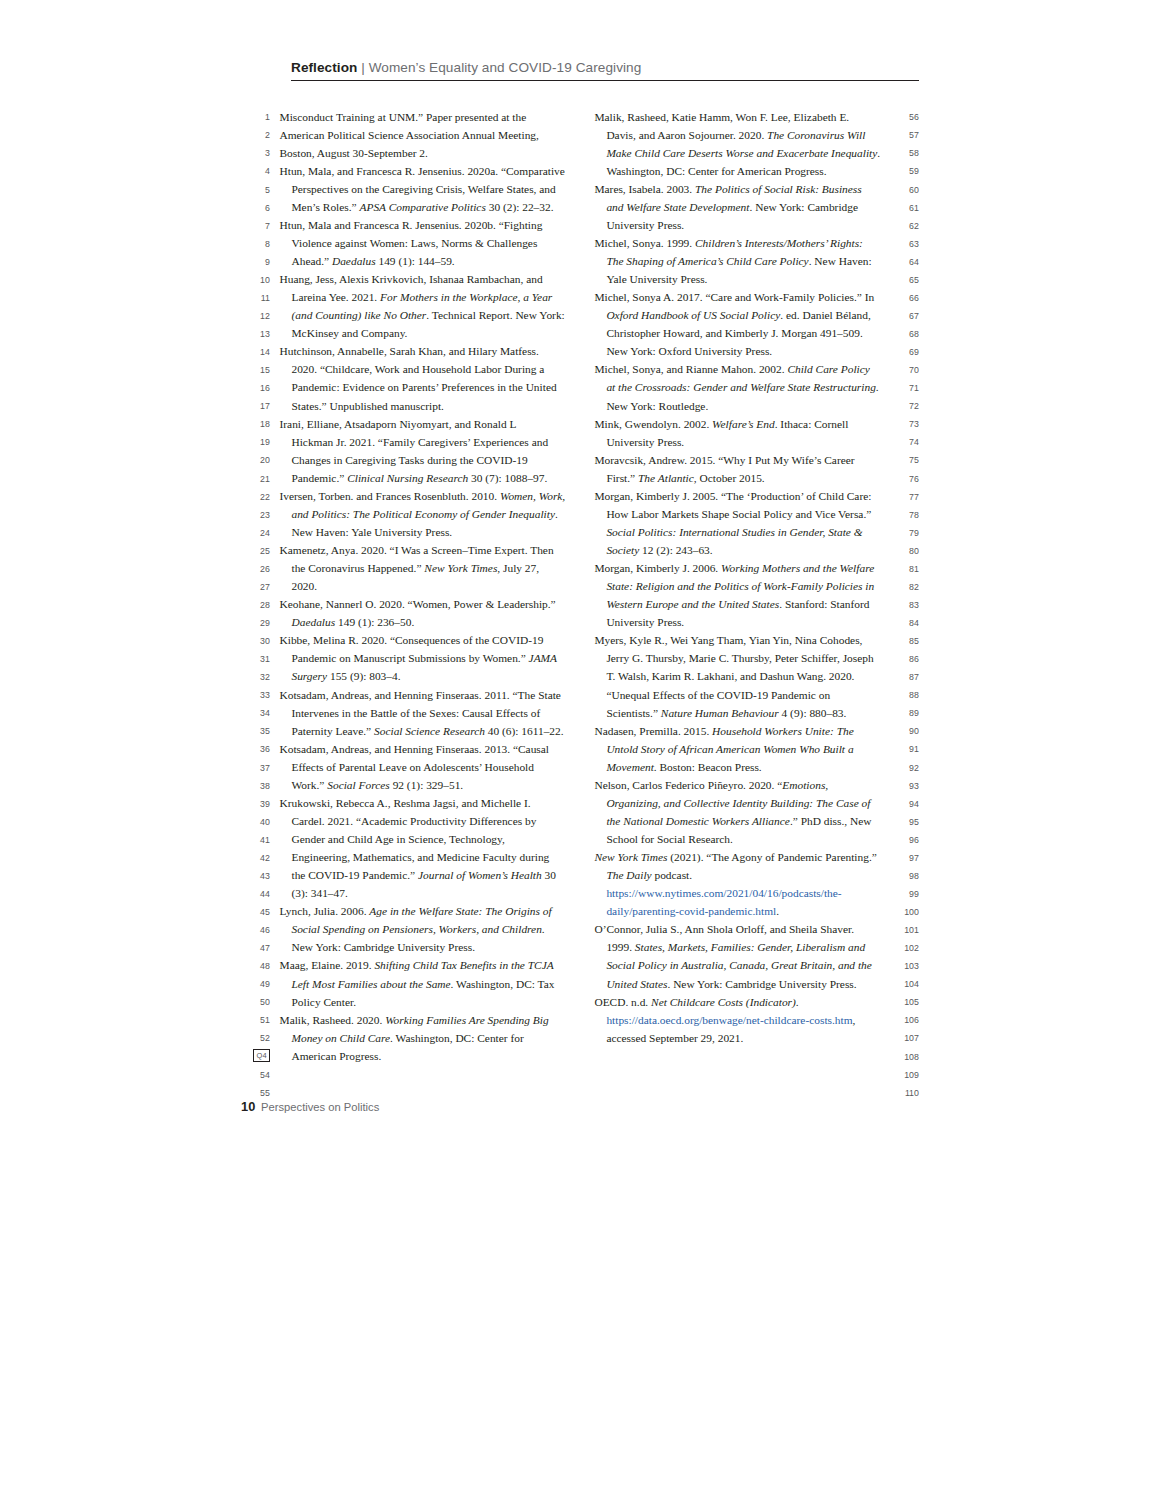Reflection|Women’s Equality and COVID-19 Caregiving
1
2
3
4
5
6
7
8
9
10
11
12
13
14
15
16
17
18
19
20
21
22
23
24
25
26
27
28
29
30
31
32
33
34
35
36
37
38
39
40
41
42
43
44
45
46
47
48
49
50
51
52
Q4
54
55
Misconduct Training at UNM.” Paper presented at the American Political Science Association Annual Meeting, Boston, August 30-September 2.
Htun, Mala, and Francesca R. Jensenius. 2020a. “Comparative Perspectives on the Caregiving Crisis, Welfare States, and Men’s Roles.” APSA Comparative Politics 30 (2): 22–32.
Htun, Mala and Francesca R. Jensenius. 2020b. “Fighting Violence against Women: Laws, Norms & Challenges Ahead.” Daedalus 149 (1): 144–59.
Huang, Jess, Alexis Krivkovich, Ishanaa Rambachan, and Lareina Yee. 2021. For Mothers in the Workplace, a Year (and Counting) like No Other. Technical Report. New York: McKinsey and Company.
Hutchinson, Annabelle, Sarah Khan, and Hilary Matfess. 2020. “Childcare, Work and Household Labor During a Pandemic: Evidence on Parents’ Preferences in the United States.” Unpublished manuscript.
Irani, Elliane, Atsadaporn Niyomyart, and Ronald L Hickman Jr. 2021. “Family Caregivers’ Experiences and Changes in Caregiving Tasks during the COVID-19 Pandemic.” Clinical Nursing Research 30 (7): 1088–97.
Iversen, Torben. and Frances Rosenbluth. 2010. Women, Work, and Politics: The Political Economy of Gender Inequality. New Haven: Yale University Press.
Kamenetz, Anya. 2020. “I Was a Screen–Time Expert. Then the Coronavirus Happened.” New York Times, July 27, 2020.
Keohane, Nannerl O. 2020. “Women, Power & Leadership.” Daedalus 149 (1): 236–50.
Kibbe, Melina R. 2020. “Consequences of the COVID-19 Pandemic on Manuscript Submissions by Women.” JAMA Surgery 155 (9): 803–4.
Kotsadam, Andreas, and Henning Finseraas. 2011. “The State Intervenes in the Battle of the Sexes: Causal Effects of Paternity Leave.” Social Science Research 40 (6): 1611–22.
Kotsadam, Andreas, and Henning Finseraas. 2013. “Causal Effects of Parental Leave on Adolescents’ Household Work.” Social Forces 92 (1): 329–51.
Krukowski, Rebecca A., Reshma Jagsi, and Michelle I. Cardel. 2021. “Academic Productivity Differences by Gender and Child Age in Science, Technology, Engineering, Mathematics, and Medicine Faculty during the COVID-19 Pandemic.” Journal of Women’s Health 30 (3): 341–47.
Lynch, Julia. 2006. Age in the Welfare State: The Origins of Social Spending on Pensioners, Workers, and Children. New York: Cambridge University Press.
Maag, Elaine. 2019. Shifting Child Tax Benefits in the TCJA Left Most Families about the Same. Washington, DC: Tax Policy Center.
Malik, Rasheed. 2020. Working Families Are Spending Big Money on Child Care. Washington, DC: Center for American Progress.
Malik, Rasheed, Katie Hamm, Won F. Lee, Elizabeth E. Davis, and Aaron Sojourner. 2020. The Coronavirus Will Make Child Care Deserts Worse and Exacerbate Inequality. Washington, DC: Center for American Progress.
Mares, Isabela. 2003. The Politics of Social Risk: Business and Welfare State Development. New York: Cambridge University Press.
Michel, Sonya. 1999. Children’s Interests/Mothers’ Rights: The Shaping of America’s Child Care Policy. New Haven: Yale University Press.
Michel, Sonya A. 2017. “Care and Work-Family Policies.” In Oxford Handbook of US Social Policy. ed. Daniel Béland, Christopher Howard, and Kimberly J. Morgan 491–509. New York: Oxford University Press.
Michel, Sonya, and Rianne Mahon. 2002. Child Care Policy at the Crossroads: Gender and Welfare State Restructuring. New York: Routledge.
Mink, Gwendolyn. 2002. Welfare’s End. Ithaca: Cornell University Press.
Moravcsik, Andrew. 2015. “Why I Put My Wife’s Career First.” The Atlantic, October 2015.
Morgan, Kimberly J. 2005. “The ‘Production’ of Child Care: How Labor Markets Shape Social Policy and Vice Versa.” Social Politics: International Studies in Gender, State & Society 12 (2): 243–63.
Morgan, Kimberly J. 2006. Working Mothers and the Welfare State: Religion and the Politics of Work-Family Policies in Western Europe and the United States. Stanford: Stanford University Press.
Myers, Kyle R., Wei Yang Tham, Yian Yin, Nina Cohodes, Jerry G. Thursby, Marie C. Thursby, Peter Schiffer, Joseph T. Walsh, Karim R. Lakhani, and Dashun Wang. 2020. “Unequal Effects of the COVID-19 Pandemic on Scientists.” Nature Human Behaviour 4 (9): 880–83.
Nadasen, Premilla. 2015. Household Workers Unite: The Untold Story of African American Women Who Built a Movement. Boston: Beacon Press.
Nelson, Carlos Federico Piñeyro. 2020. “Emotions, Organizing, and Collective Identity Building: The Case of the National Domestic Workers Alliance.” PhD diss., New School for Social Research.
New York Times (2021). “The Agony of Pandemic Parenting.” The Daily podcast. https://www.nytimes.com/2021/04/16/podcasts/the-daily/parenting-covid-pandemic.html.
O’Connor, Julia S., Ann Shola Orloff, and Sheila Shaver. 1999. States, Markets, Families: Gender, Liberalism and Social Policy in Australia, Canada, Great Britain, and the United States. New York: Cambridge University Press.
OECD. n.d. Net Childcare Costs (Indicator). https://data.oecd.org/benwage/net-childcare-costs.htm, accessed September 29, 2021.
56
57
58
59
60
61
62
63
64
65
66
67
68
69
70
71
72
73
74
75
76
77
78
79
80
81
82
83
84
85
86
87
88
89
90
91
92
93
94
95
96
97
98
99
100
101
102
103
104
105
106
107
108
109
110
10 Perspectives on Politics